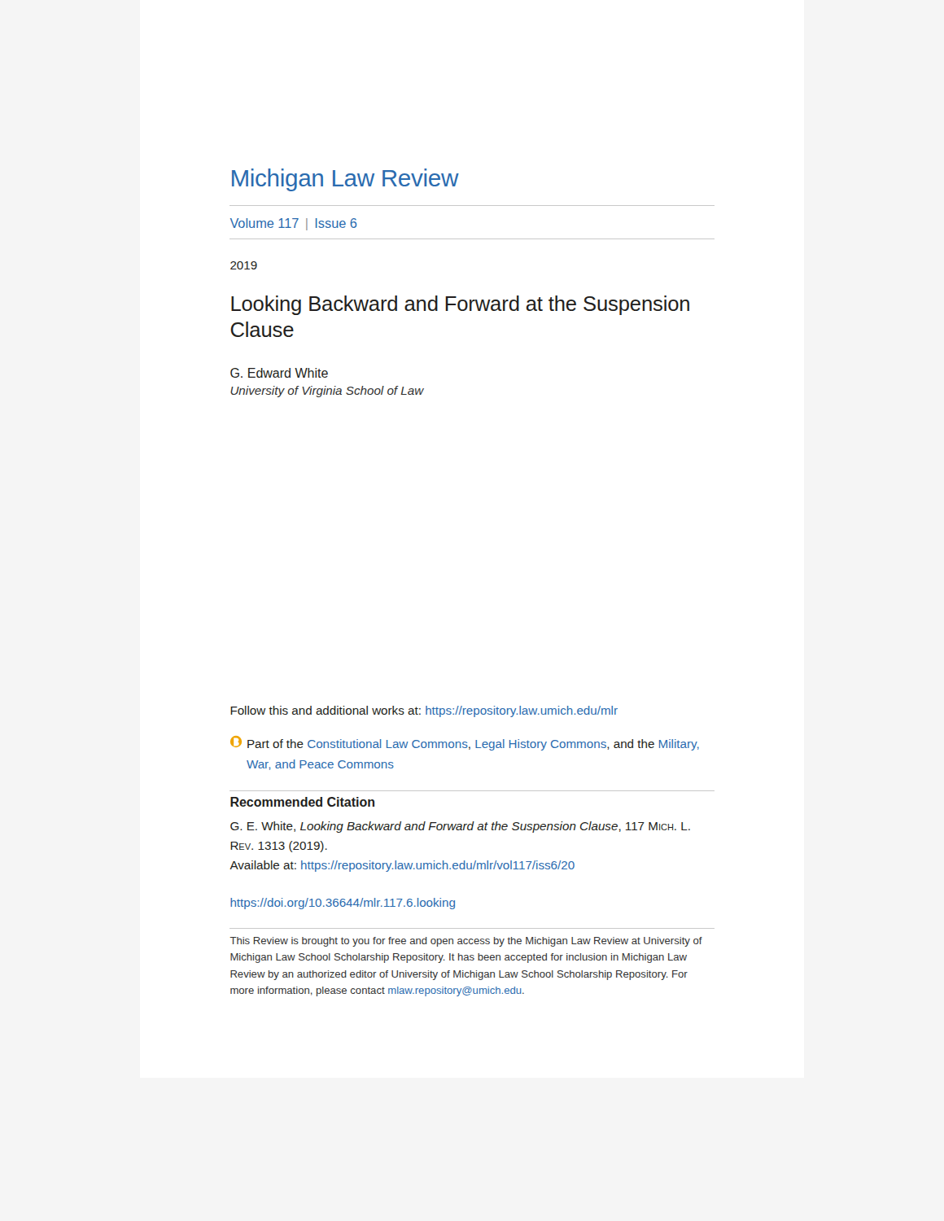Michigan Law Review
Volume 117|Issue 6
2019
Looking Backward and Forward at the Suspension Clause
G. Edward White
University of Virginia School of Law
Follow this and additional works at: https://repository.law.umich.edu/mlr
Part of the Constitutional Law Commons, Legal History Commons, and the Military, War, and Peace Commons
Recommended Citation
G. E. White, Looking Backward and Forward at the Suspension Clause, 117 Mich. L. Rev. 1313 (2019).
Available at: https://repository.law.umich.edu/mlr/vol117/iss6/20
https://doi.org/10.36644/mlr.117.6.looking
This Review is brought to you for free and open access by the Michigan Law Review at University of Michigan Law School Scholarship Repository. It has been accepted for inclusion in Michigan Law Review by an authorized editor of University of Michigan Law School Scholarship Repository. For more information, please contact mlaw.repository@umich.edu.